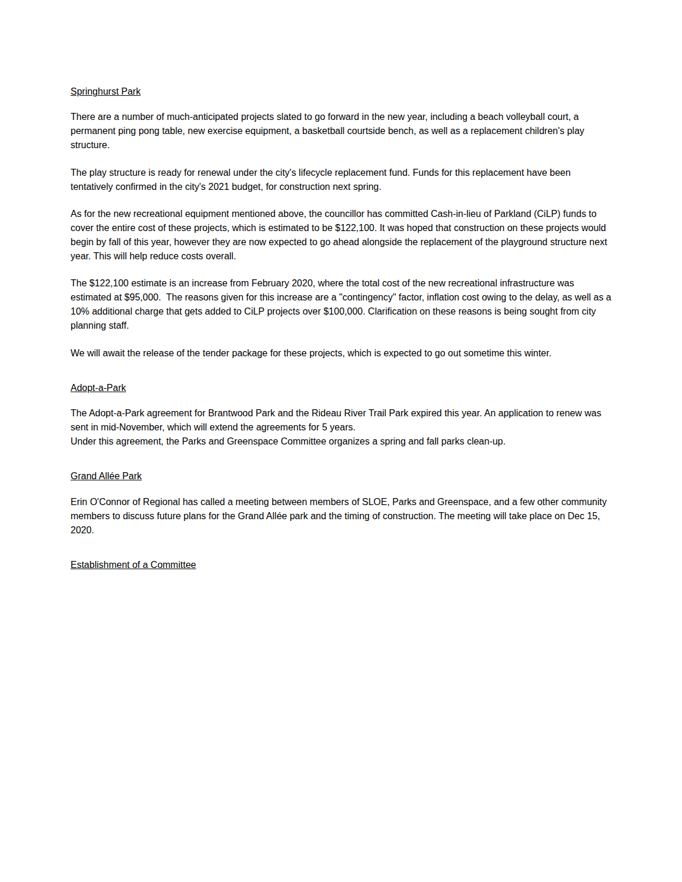Springhurst Park
There are a number of much-anticipated projects slated to go forward in the new year, including a beach volleyball court, a permanent ping pong table, new exercise equipment, a basketball courtside bench, as well as a replacement children's play structure.
The play structure is ready for renewal under the city's lifecycle replacement fund. Funds for this replacement have been tentatively confirmed in the city's 2021 budget, for construction next spring.
As for the new recreational equipment mentioned above, the councillor has committed Cash-in-lieu of Parkland (CiLP) funds to cover the entire cost of these projects, which is estimated to be $122,100. It was hoped that construction on these projects would begin by fall of this year, however they are now expected to go ahead alongside the replacement of the playground structure next year. This will help reduce costs overall.
The $122,100 estimate is an increase from February 2020, where the total cost of the new recreational infrastructure was estimated at $95,000. The reasons given for this increase are a "contingency" factor, inflation cost owing to the delay, as well as a 10% additional charge that gets added to CiLP projects over $100,000. Clarification on these reasons is being sought from city planning staff.
We will await the release of the tender package for these projects, which is expected to go out sometime this winter.
Adopt-a-Park
The Adopt-a-Park agreement for Brantwood Park and the Rideau River Trail Park expired this year. An application to renew was sent in mid-November, which will extend the agreements for 5 years.
Under this agreement, the Parks and Greenspace Committee organizes a spring and fall parks clean-up.
Grand Allée Park
Erin O'Connor of Regional has called a meeting between members of SLOE, Parks and Greenspace, and a few other community members to discuss future plans for the Grand Allée park and the timing of construction. The meeting will take place on Dec 15, 2020.
Establishment of a Committee